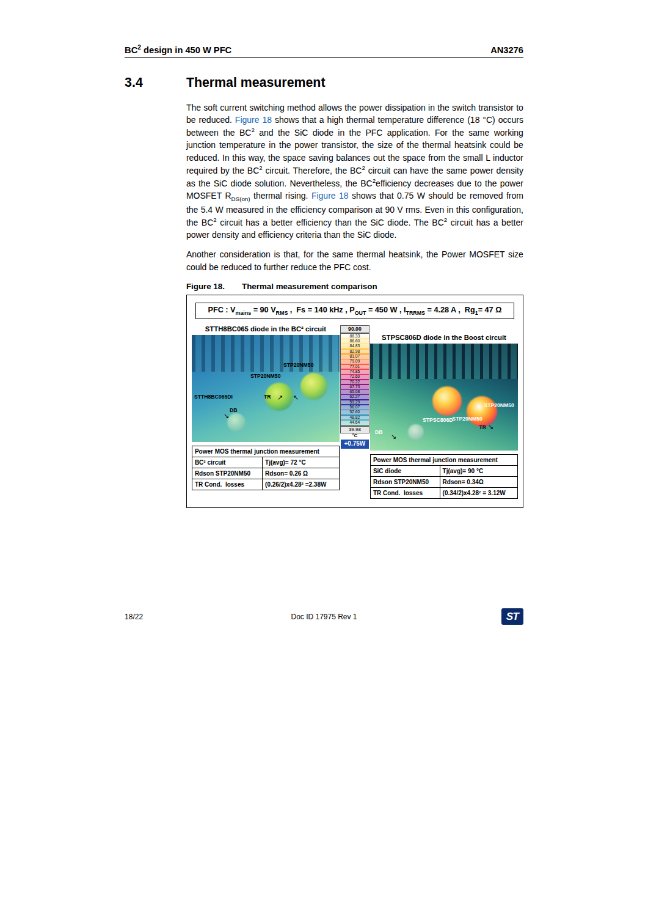BC2 design in 450 W PFC
AN3276
3.4
Thermal measurement
The soft current switching method allows the power dissipation in the switch transistor to be reduced. Figure 18 shows that a high thermal temperature difference (18 °C) occurs between the BC2 and the SiC diode in the PFC application. For the same working junction temperature in the power transistor, the size of the thermal heatsink could be reduced. In this way, the space saving balances out the space from the small L inductor required by the BC2 circuit. Therefore, the BC2 circuit can have the same power density as the SiC diode solution. Nevertheless, the BC2efficiency decreases due to the power MOSFET RDS(on) thermal rising. Figure 18 shows that 0.75 W should be removed from the 5.4 W measured in the efficiency comparison at 90 V rms. Even in this configuration, the BC2 circuit has a better efficiency than the SiC diode. The BC2 circuit has a better power density and efficiency criteria than the SiC diode.
Another consideration is that, for the same thermal heatsink, the Power MOSFET size could be reduced to further reduce the PFC cost.
Figure 18. Thermal measurement comparison
PFC : Vmains = 90 VRMS , Fs = 140 kHz , POUT = 450 W , ITRRMS = 4.28 A , Rg1= 47 Ω
STTH8BC065 diode in the BC² circuit
STP20NM50 STP20NM50 STTH8BC065DI TR ↗ ↖ DB ↘
| Power MOS thermal junction measurement |
| BC² circuit | Tj(avg)= 72 °C |
| Rdson STP20NM50 | Rdson= 0.26 Ω |
| TR Cond. losses | (0.26/2)x4.28² =2.38W |
90.00
88.33 86.60 84.83 82.98 81.07 79.09 77.01 74.85 72.60 70.22 67.73 65.08 62.27 59.29 56.07 52.60 48.82 44.64
39.98
°C
+0.75W
STPSC806D diode in the Boost circuit
STP20NM50 STP20NM50 TR ↘ STPSC806D DB ↘
| Power MOS thermal junction measurement |
| SiC diode | Tj(avg)= 90 °C |
| Rdson STP20NM50 | Rdson= 0.34Ω |
| TR Cond. losses | (0.34/2)x4.28² = 3.12W |
18/22
Doc ID 17975 Rev 1
ST